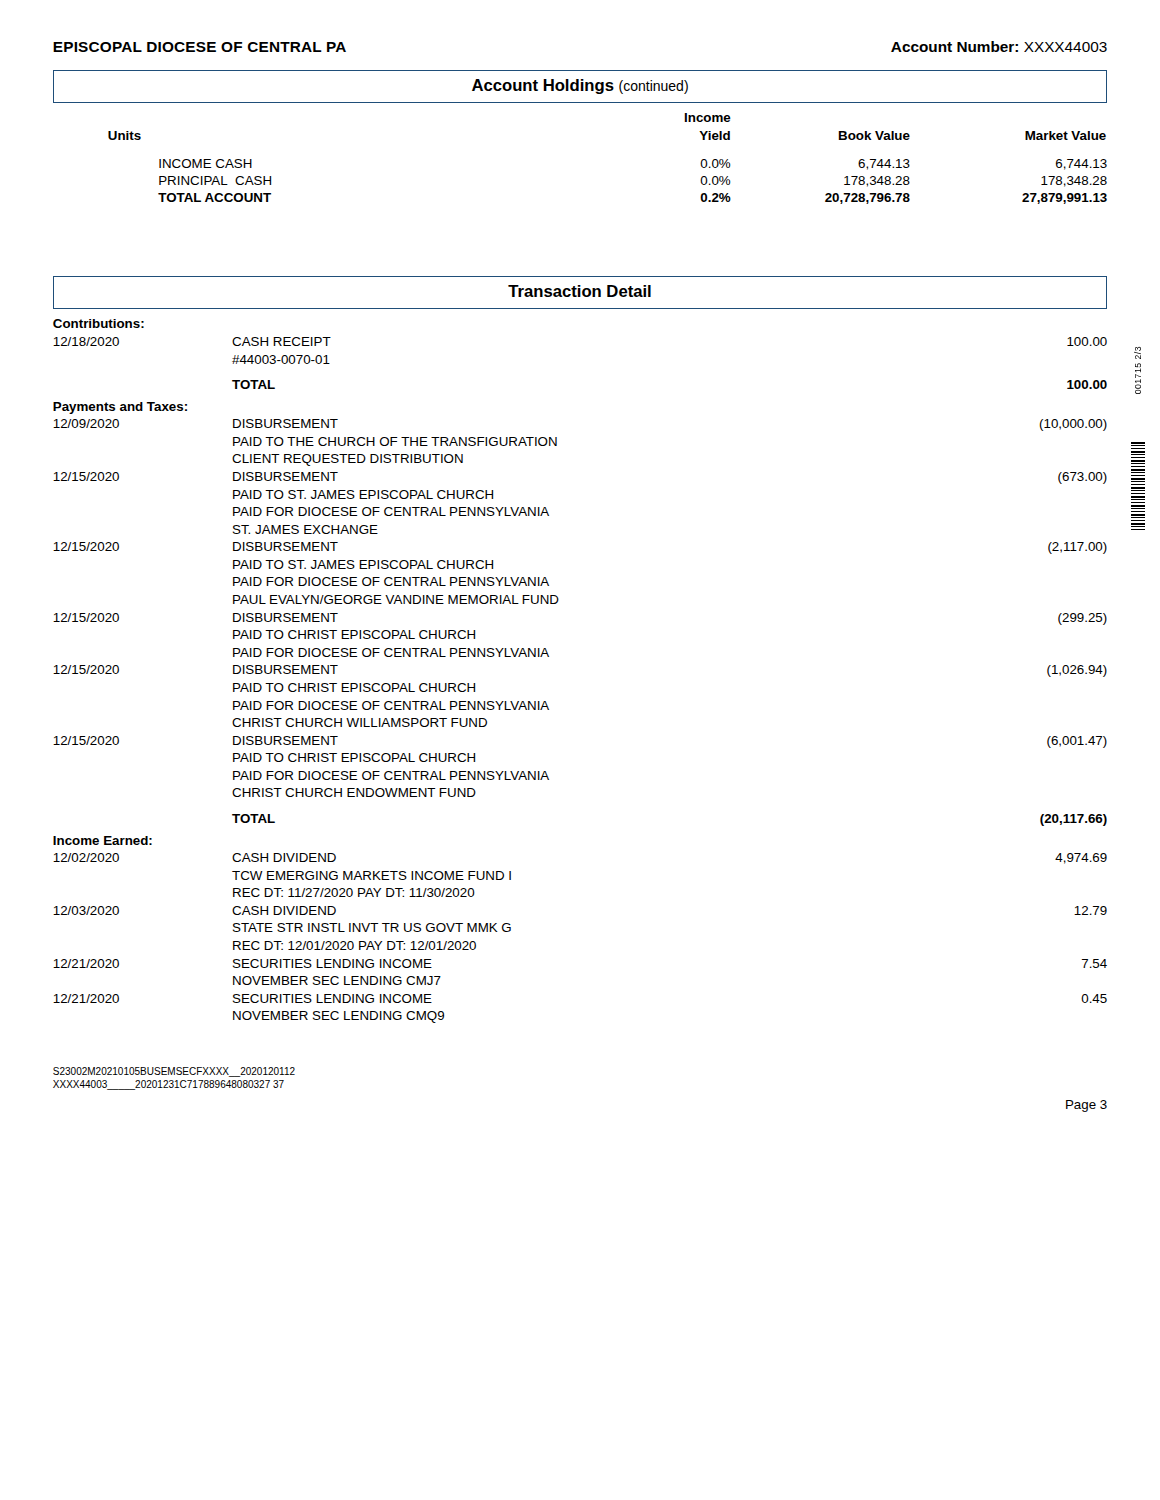EPISCOPAL DIOCESE OF CENTRAL PA
Account Number: XXXX44003
Account Holdings (continued)
| | | Income | | |
| --- | --- | --- | --- | --- |
| Units | | Yield | Book Value | Market Value |
| | INCOME CASH | 0.0% | 6,744.13 | 6,744.13 |
| | PRINCIPAL CASH | 0.0% | 178,348.28 | 178,348.28 |
| | TOTAL ACCOUNT | 0.2% | 20,728,796.78 | 27,879,991.13 |
Transaction Detail
| Contributions: | | |
| 12/18/2020 | CASH RECEIPT | 100.00 |
| | #44003-0070-01 | |
| | TOTAL | 100.00 |
| Payments and Taxes: | | |
| 12/09/2020 | DISBURSEMENT | (10,000.00) |
| | PAID TO THE CHURCH OF THE TRANSFIGURATION | |
| | CLIENT REQUESTED DISTRIBUTION | |
| 12/15/2020 | DISBURSEMENT | (673.00) |
| | PAID TO ST. JAMES EPISCOPAL CHURCH | |
| | PAID FOR DIOCESE OF CENTRAL PENNSYLVANIA | |
| | ST. JAMES EXCHANGE | |
| 12/15/2020 | DISBURSEMENT | (2,117.00) |
| | PAID TO ST. JAMES EPISCOPAL CHURCH | |
| | PAID FOR DIOCESE OF CENTRAL PENNSYLVANIA | |
| | PAUL EVALYN/GEORGE VANDINE MEMORIAL FUND | |
| 12/15/2020 | DISBURSEMENT | (299.25) |
| | PAID TO CHRIST EPISCOPAL CHURCH | |
| | PAID FOR DIOCESE OF CENTRAL PENNSYLVANIA | |
| 12/15/2020 | DISBURSEMENT | (1,026.94) |
| | PAID TO CHRIST EPISCOPAL CHURCH | |
| | PAID FOR DIOCESE OF CENTRAL PENNSYLVANIA | |
| | CHRIST CHURCH WILLIAMSPORT FUND | |
| 12/15/2020 | DISBURSEMENT | (6,001.47) |
| | PAID TO CHRIST EPISCOPAL CHURCH | |
| | PAID FOR DIOCESE OF CENTRAL PENNSYLVANIA | |
| | CHRIST CHURCH ENDOWMENT FUND | |
| | TOTAL | (20,117.66) |
| Income Earned: | | |
| 12/02/2020 | CASH DIVIDEND | 4,974.69 |
| | TCW EMERGING MARKETS INCOME FUND I | |
| | REC DT: 11/27/2020 PAY DT: 11/30/2020 | |
| 12/03/2020 | CASH DIVIDEND | 12.79 |
| | STATE STR INSTL INVT TR US GOVT MMK G | |
| | REC DT: 12/01/2020 PAY DT: 12/01/2020 | |
| 12/21/2020 | SECURITIES LENDING INCOME | 7.54 |
| | NOVEMBER SEC LENDING CMJ7 | |
| 12/21/2020 | SECURITIES LENDING INCOME | 0.45 |
| | NOVEMBER SEC LENDING CMQ9 | |
001715 2/3
S23002M20210105BUSEMSECFXXXX__2020120112
XXXX44003_____20201231C717889648080327 37
Page 3